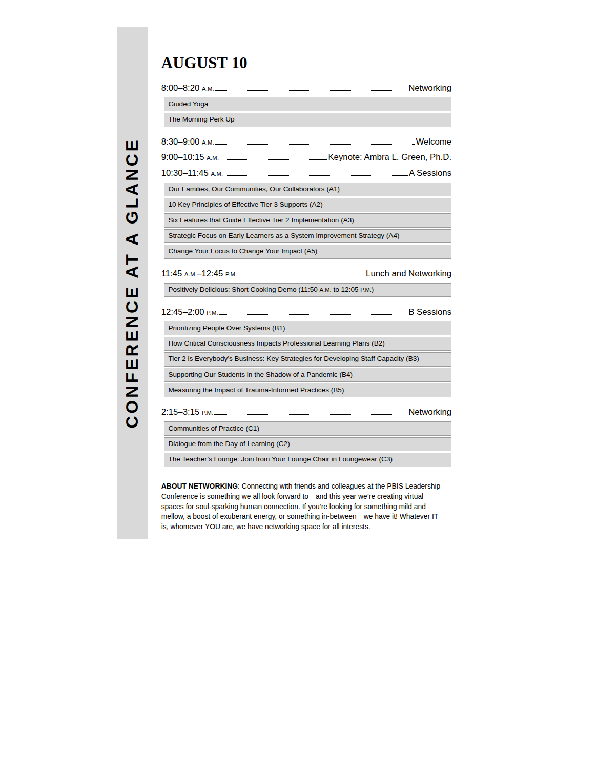CONFERENCE AT A GLANCE
AUGUST 10
8:00–8:20 A.M. Networking
Guided Yoga
The Morning Perk Up
8:30–9:00 A.M. Welcome
9:00–10:15 A.M. Keynote: Ambra L. Green, Ph.D.
10:30–11:45 A.M. A Sessions
Our Families, Our Communities, Our Collaborators (A1)
10 Key Principles of Effective Tier 3 Supports (A2)
Six Features that Guide Effective Tier 2 Implementation (A3)
Strategic Focus on Early Learners as a System Improvement Strategy (A4)
Change Your Focus to Change Your Impact (A5)
11:45 A.M.–12:45 P.M. Lunch and Networking
Positively Delicious: Short Cooking Demo (11:50 A.M. to 12:05 P.M.)
12:45–2:00 P.M. B Sessions
Prioritizing People Over Systems (B1)
How Critical Consciousness Impacts Professional Learning Plans (B2)
Tier 2 is Everybody’s Business: Key Strategies for Developing Staff Capacity (B3)
Supporting Our Students in the Shadow of a Pandemic (B4)
Measuring the Impact of Trauma-Informed Practices (B5)
2:15–3:15 P.M. Networking
Communities of Practice (C1)
Dialogue from the Day of Learning (C2)
The Teacher’s Lounge: Join from Your Lounge Chair in Loungewear (C3)
ABOUT NETWORKING: Connecting with friends and colleagues at the PBIS Leadership Conference is something we all look forward to—and this year we’re creating virtual spaces for soul-sparking human connection. If you’re looking for something mild and mellow, a boost of exuberant energy, or something in-between—we have it! Whatever IT is, whomever YOU are, we have networking space for all interests.